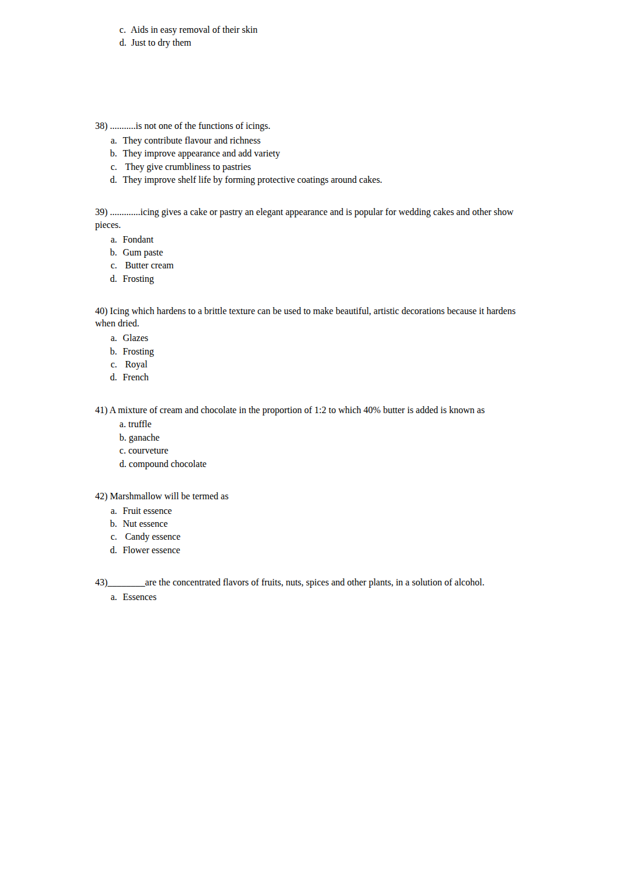c. Aids in easy removal of their skin
d. Just to dry them
38) ...........is not one of the functions of icings.
They contribute flavour and richness
They improve appearance and add variety
They give crumbliness to pastries
They improve shelf life by forming protective coatings around cakes.
39) .............icing gives a cake or pastry an elegant appearance and is popular for wedding cakes and other show pieces.
Fondant
Gum paste
Butter cream
Frosting
40) Icing which hardens to a brittle texture can be used to make beautiful, artistic decorations because it hardens when dried.
Glazes
Frosting
Royal
French
41) A mixture of cream and chocolate in the proportion of 1:2 to which 40% butter is added is known as
a. truffle
b. ganache
c. courveture
d. compound chocolate
42) Marshmallow will be termed as
Fruit essence
Nut essence
Candy essence
Flower essence
43)________are the concentrated flavors of fruits, nuts, spices and other plants, in a solution of alcohol.
Essences